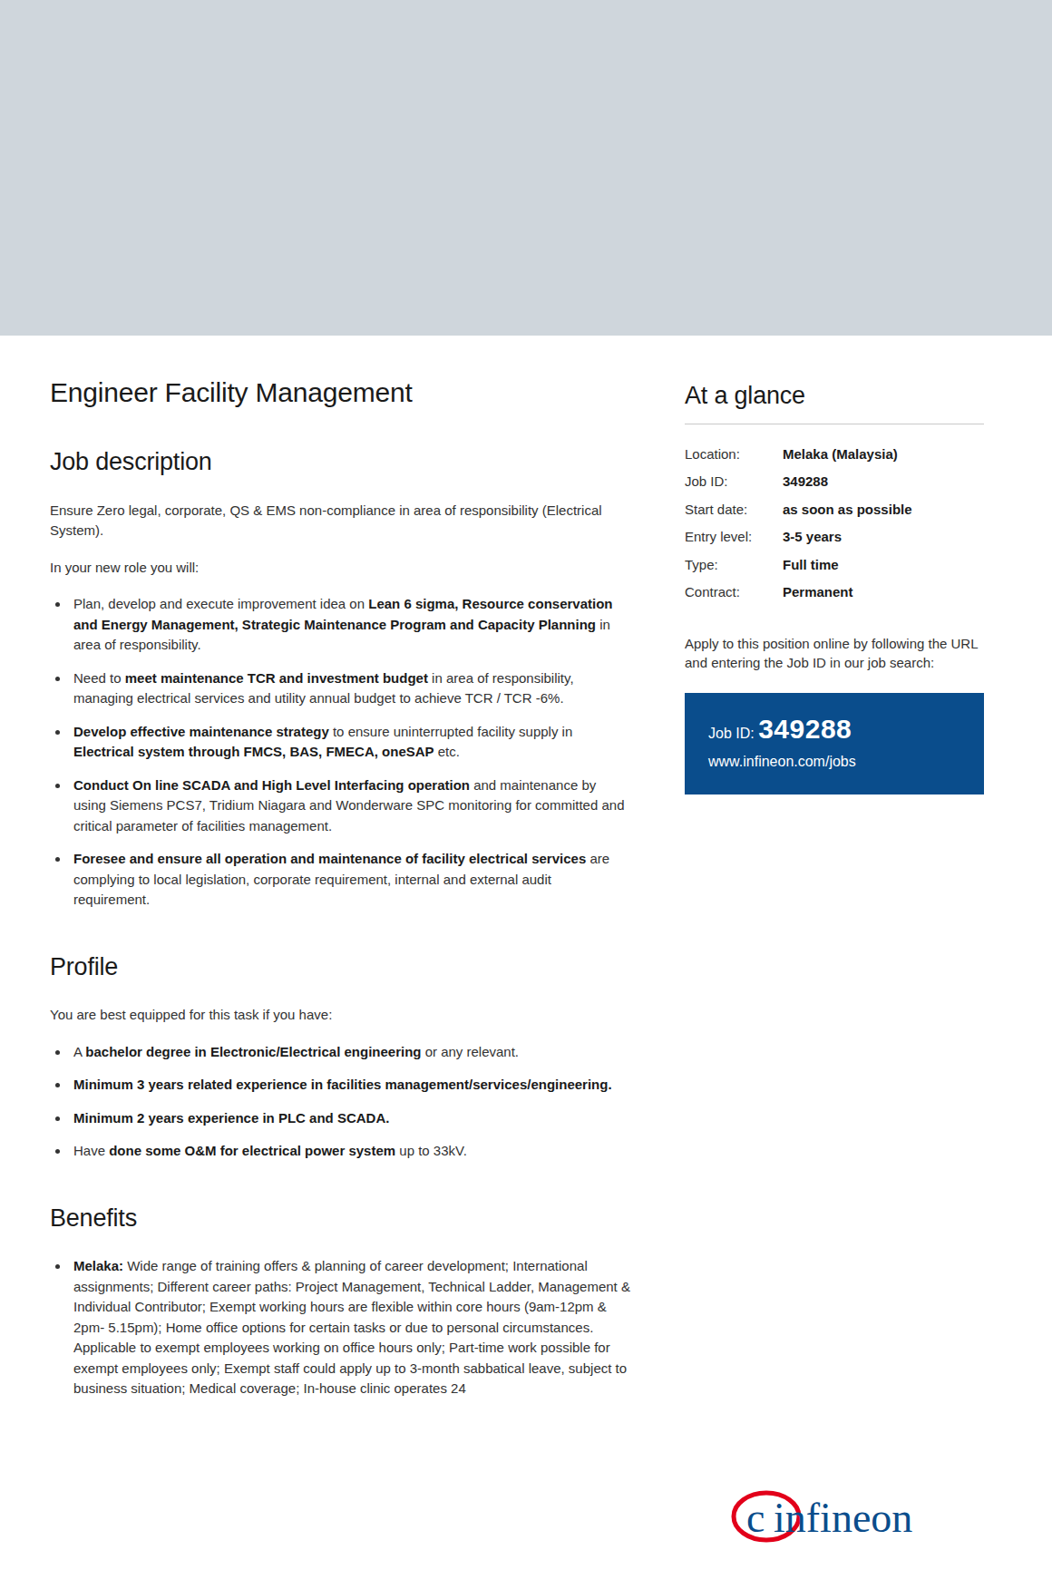Engineer Facility Management
Job description
Ensure Zero legal, corporate, QS & EMS non-compliance in area of responsibility (Electrical System).
In your new role you will:
Plan, develop and execute improvement idea on Lean 6 sigma, Resource conservation and Energy Management, Strategic Maintenance Program and Capacity Planning in area of responsibility.
Need to meet maintenance TCR and investment budget in area of responsibility, managing electrical services and utility annual budget to achieve TCR / TCR -6%.
Develop effective maintenance strategy to ensure uninterrupted facility supply in Electrical system through FMCS, BAS, FMECA, oneSAP etc.
Conduct On line SCADA and High Level Interfacing operation and maintenance by using Siemens PCS7, Tridium Niagara and Wonderware SPC monitoring for committed and critical parameter of facilities management.
Foresee and ensure all operation and maintenance of facility electrical services are complying to local legislation, corporate requirement, internal and external audit requirement.
Profile
You are best equipped for this task if you have:
A bachelor degree in Electronic/Electrical engineering or any relevant.
Minimum 3 years related experience in facilities management/services/engineering.
Minimum 2 years experience in PLC and SCADA.
Have done some O&M for electrical power system up to 33kV.
Benefits
Melaka: Wide range of training offers & planning of career development; International assignments; Different career paths: Project Management, Technical Ladder, Management & Individual Contributor; Exempt working hours are flexible within core hours (9am-12pm & 2pm- 5.15pm); Home office options for certain tasks or due to personal circumstances. Applicable to exempt employees working on office hours only; Part-time work possible for exempt employees only; Exempt staff could apply up to 3-month sabbatical leave, subject to business situation; Medical coverage; In-house clinic operates 24
At a glance
| Location: | Melaka (Malaysia) |
| Job ID: | 349288 |
| Start date: | as soon as possible |
| Entry level: | 3-5 years |
| Type: | Full time |
| Contract: | Permanent |
Apply to this position online by following the URL and entering the Job ID in our job search:
Job ID: 349288
www.infineon.com/jobs
c infineon